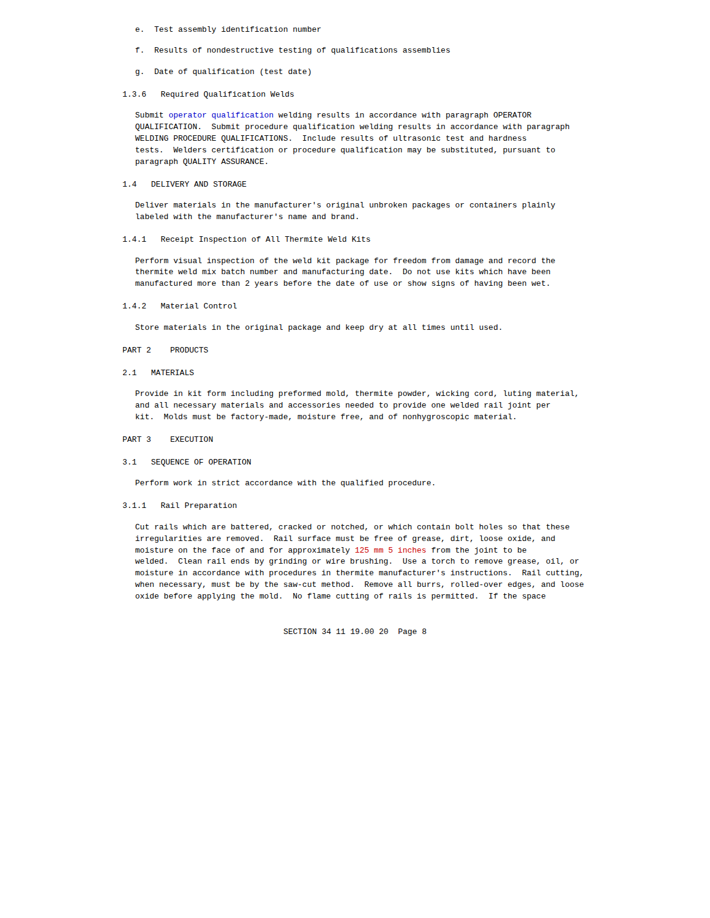e. Test assembly identification number
f. Results of nondestructive testing of qualifications assemblies
g. Date of qualification (test date)
1.3.6 Required Qualification Welds
Submit operator qualification welding results in accordance with paragraph OPERATOR QUALIFICATION. Submit procedure qualification welding results in accordance with paragraph WELDING PROCEDURE QUALIFICATIONS. Include results of ultrasonic test and hardness tests. Welders certification or procedure qualification may be substituted, pursuant to paragraph QUALITY ASSURANCE.
1.4 DELIVERY AND STORAGE
Deliver materials in the manufacturer's original unbroken packages or containers plainly labeled with the manufacturer's name and brand.
1.4.1 Receipt Inspection of All Thermite Weld Kits
Perform visual inspection of the weld kit package for freedom from damage and record the thermite weld mix batch number and manufacturing date. Do not use kits which have been manufactured more than 2 years before the date of use or show signs of having been wet.
1.4.2 Material Control
Store materials in the original package and keep dry at all times until used.
PART 2 PRODUCTS
2.1 MATERIALS
Provide in kit form including preformed mold, thermite powder, wicking cord, luting material, and all necessary materials and accessories needed to provide one welded rail joint per kit. Molds must be factory-made, moisture free, and of nonhygroscopic material.
PART 3 EXECUTION
3.1 SEQUENCE OF OPERATION
Perform work in strict accordance with the qualified procedure.
3.1.1 Rail Preparation
Cut rails which are battered, cracked or notched, or which contain bolt holes so that these irregularities are removed. Rail surface must be free of grease, dirt, loose oxide, and moisture on the face of and for approximately 125 mm 5 inches from the joint to be welded. Clean rail ends by grinding or wire brushing. Use a torch to remove grease, oil, or moisture in accordance with procedures in thermite manufacturer's instructions. Rail cutting, when necessary, must be by the saw-cut method. Remove all burrs, rolled-over edges, and loose oxide before applying the mold. No flame cutting of rails is permitted. If the space
SECTION 34 11 19.00 20 Page 8